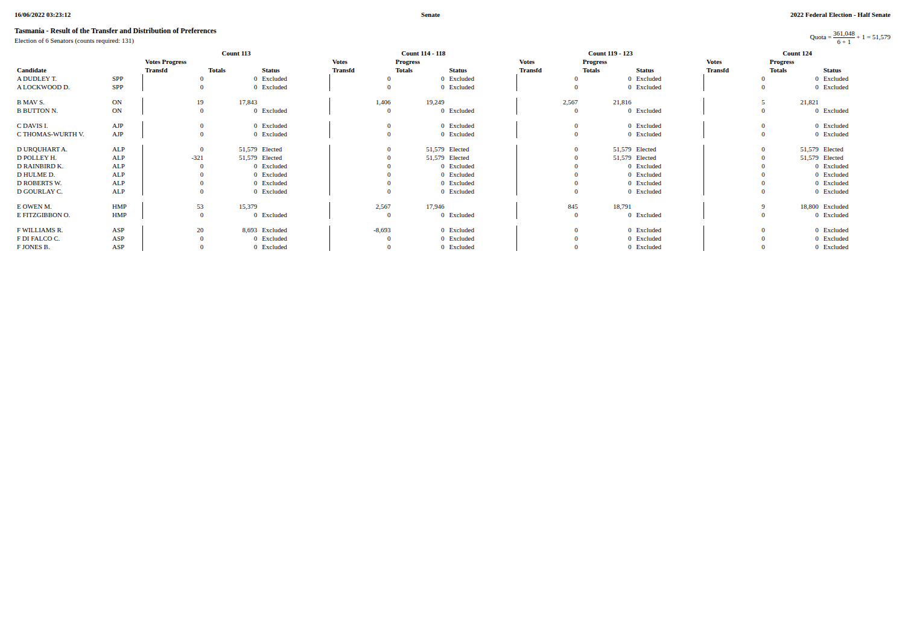16/06/2022 03:23:12
Senate
2022 Federal Election - Half Senate
Tasmania - Result of the Transfer and Distribution of Preferences
Election of 6 Senators (counts required: 131)
Quota = 361,048 6 + 1 + 1 = 51,579
| | | Count 113 | Count 114 - 118 | Count 119 - 123 | Count 124 |
| --- | --- | --- | --- | --- | --- |
| | | Votes Progress | Votes | Progress | Votes | Progress | Votes | Progress |
| Candidate | | Transfd | Totals | Status | Transfd | Totals | Status | Transfd | Totals | Status | Transfd | Totals | Status |
| A DUDLEY T. | SPP | 0 | 0 | Excluded | 0 | 0 | Excluded | 0 | 0 | Excluded | 0 | 0 | Excluded |
| A LOCKWOOD D. | SPP | 0 | 0 | Excluded | 0 | 0 | Excluded | 0 | 0 | Excluded | 0 | 0 | Excluded |
| B MAV S. | ON | 19 | 17,843 | | 1,406 | 19,249 | | 2,567 | 21,816 | | 5 | 21,821 | |
| B BUTTON N. | ON | 0 | 0 | Excluded | 0 | 0 | Excluded | 0 | 0 | Excluded | 0 | 0 | Excluded |
| C DAVIS I. | AJP | 0 | 0 | Excluded | 0 | 0 | Excluded | 0 | 0 | Excluded | 0 | 0 | Excluded |
| C THOMAS-WURTH V. | AJP | 0 | 0 | Excluded | 0 | 0 | Excluded | 0 | 0 | Excluded | 0 | 0 | Excluded |
| D URQUHART A. | ALP | 0 | 51,579 | Elected | 0 | 51,579 | Elected | 0 | 51,579 | Elected | 0 | 51,579 | Elected |
| D POLLEY H. | ALP | -321 | 51,579 | Elected | 0 | 51,579 | Elected | 0 | 51,579 | Elected | 0 | 51,579 | Elected |
| D RAINBIRD K. | ALP | 0 | 0 | Excluded | 0 | 0 | Excluded | 0 | 0 | Excluded | 0 | 0 | Excluded |
| D HULME D. | ALP | 0 | 0 | Excluded | 0 | 0 | Excluded | 0 | 0 | Excluded | 0 | 0 | Excluded |
| D ROBERTS W. | ALP | 0 | 0 | Excluded | 0 | 0 | Excluded | 0 | 0 | Excluded | 0 | 0 | Excluded |
| D GOURLAY C. | ALP | 0 | 0 | Excluded | 0 | 0 | Excluded | 0 | 0 | Excluded | 0 | 0 | Excluded |
| E OWEN M. | HMP | 53 | 15,379 | | 2,567 | 17,946 | | 845 | 18,791 | | 9 | 18,800 | Excluded |
| E FITZGIBBON O. | HMP | 0 | 0 | Excluded | 0 | 0 | Excluded | 0 | 0 | Excluded | 0 | 0 | Excluded |
| F WILLIAMS R. | ASP | 20 | 8,693 | Excluded | -8,693 | 0 | Excluded | 0 | 0 | Excluded | 0 | 0 | Excluded |
| F DI FALCO C. | ASP | 0 | 0 | Excluded | 0 | 0 | Excluded | 0 | 0 | Excluded | 0 | 0 | Excluded |
| F JONES B. | ASP | 0 | 0 | Excluded | 0 | 0 | Excluded | 0 | 0 | Excluded | 0 | 0 | Excluded |